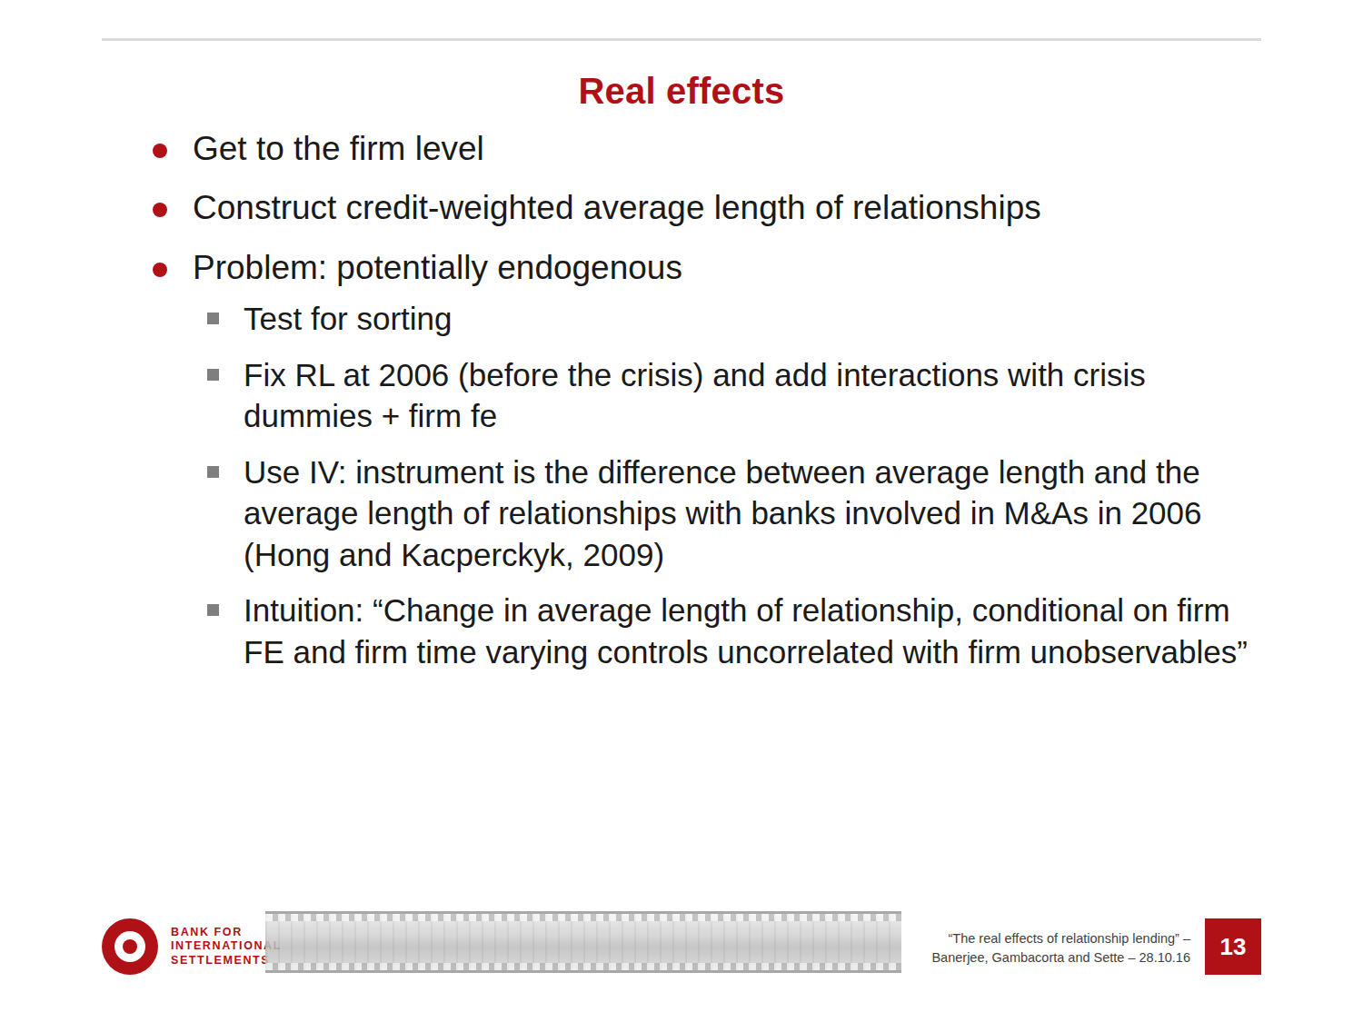Real effects
Get to the firm level
Construct credit-weighted average length of relationships
Problem: potentially endogenous
Test for sorting
Fix RL at 2006 (before the crisis) and add interactions with crisis dummies + firm fe
Use IV: instrument is the difference between average length and the average length of relationships with banks involved in M&As in 2006 (Hong and Kacperckyk, 2009)
Intuition: “Change in average length of relationship, conditional on firm FE and firm time varying controls uncorrelated with firm unobservables”
Bank for
International
Settlements
“The real effects of relationship lending” –
Banerjee, Gambacorta and Sette – 28.10.16
13